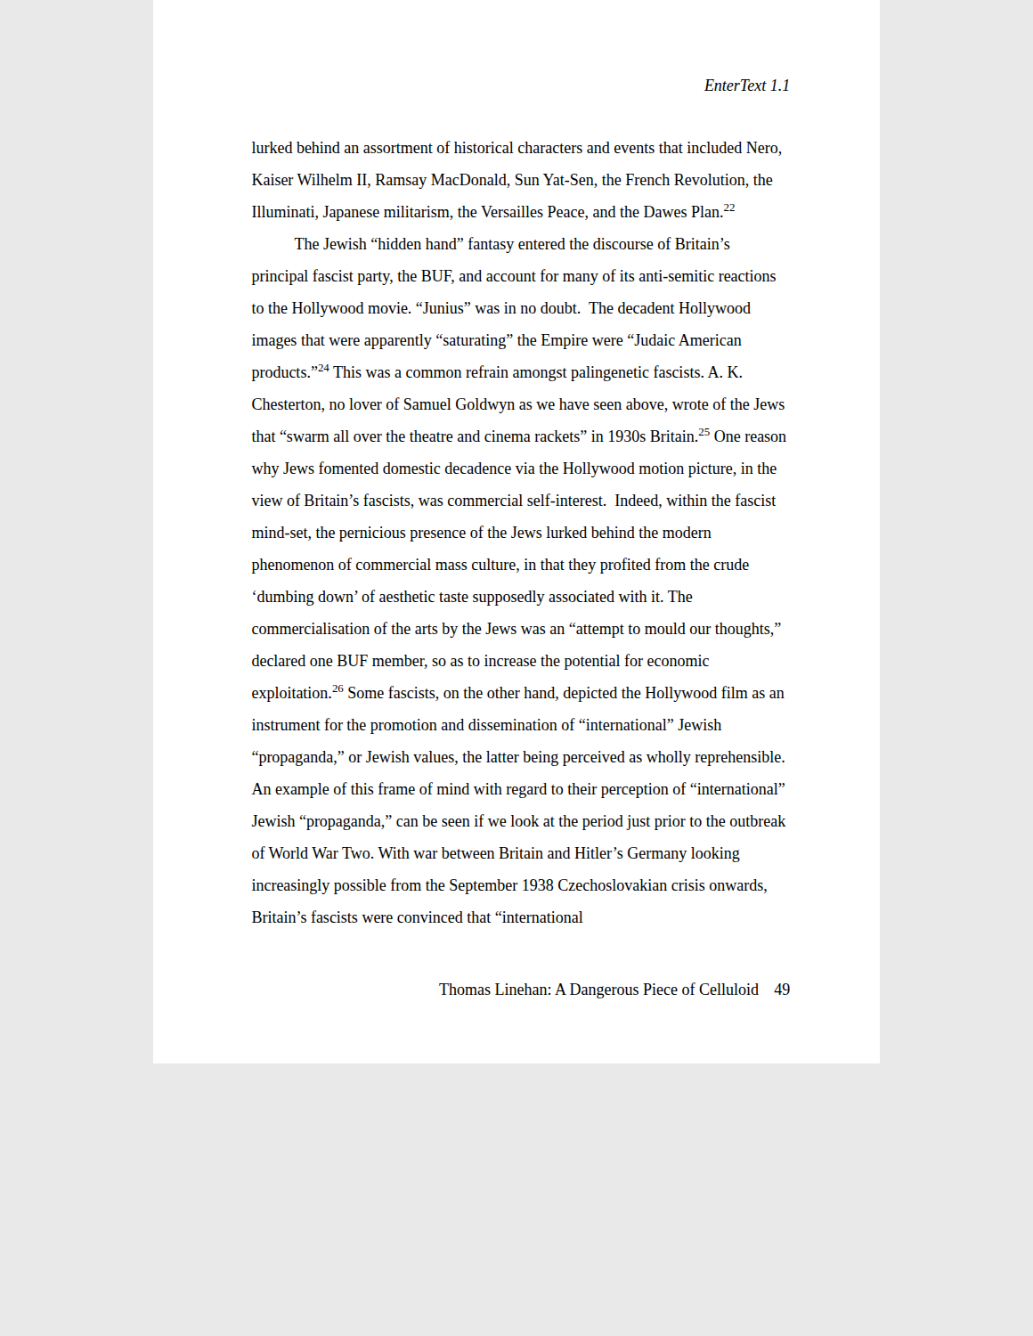EnterText 1.1
lurked behind an assortment of historical characters and events that included Nero, Kaiser Wilhelm II, Ramsay MacDonald, Sun Yat-Sen, the French Revolution, the Illuminati, Japanese militarism, the Versailles Peace, and the Dawes Plan.22
The Jewish “hidden hand” fantasy entered the discourse of Britain’s principal fascist party, the BUF, and account for many of its anti-semitic reactions to the Hollywood movie. “Junius” was in no doubt. The decadent Hollywood images that were apparently “saturating” the Empire were “Judaic American products.”24 This was a common refrain amongst palingenetic fascists. A. K. Chesterton, no lover of Samuel Goldwyn as we have seen above, wrote of the Jews that “swarm all over the theatre and cinema rackets” in 1930s Britain.25 One reason why Jews fomented domestic decadence via the Hollywood motion picture, in the view of Britain’s fascists, was commercial self-interest. Indeed, within the fascist mind-set, the pernicious presence of the Jews lurked behind the modern phenomenon of commercial mass culture, in that they profited from the crude ‘dumbing down’ of aesthetic taste supposedly associated with it. The commercialisation of the arts by the Jews was an “attempt to mould our thoughts,” declared one BUF member, so as to increase the potential for economic exploitation.26 Some fascists, on the other hand, depicted the Hollywood film as an instrument for the promotion and dissemination of “international” Jewish “propaganda,” or Jewish values, the latter being perceived as wholly reprehensible. An example of this frame of mind with regard to their perception of “international” Jewish “propaganda,” can be seen if we look at the period just prior to the outbreak of World War Two. With war between Britain and Hitler’s Germany looking increasingly possible from the September 1938 Czechoslovakian crisis onwards, Britain’s fascists were convinced that “international
Thomas Linehan: A Dangerous Piece of Celluloid49